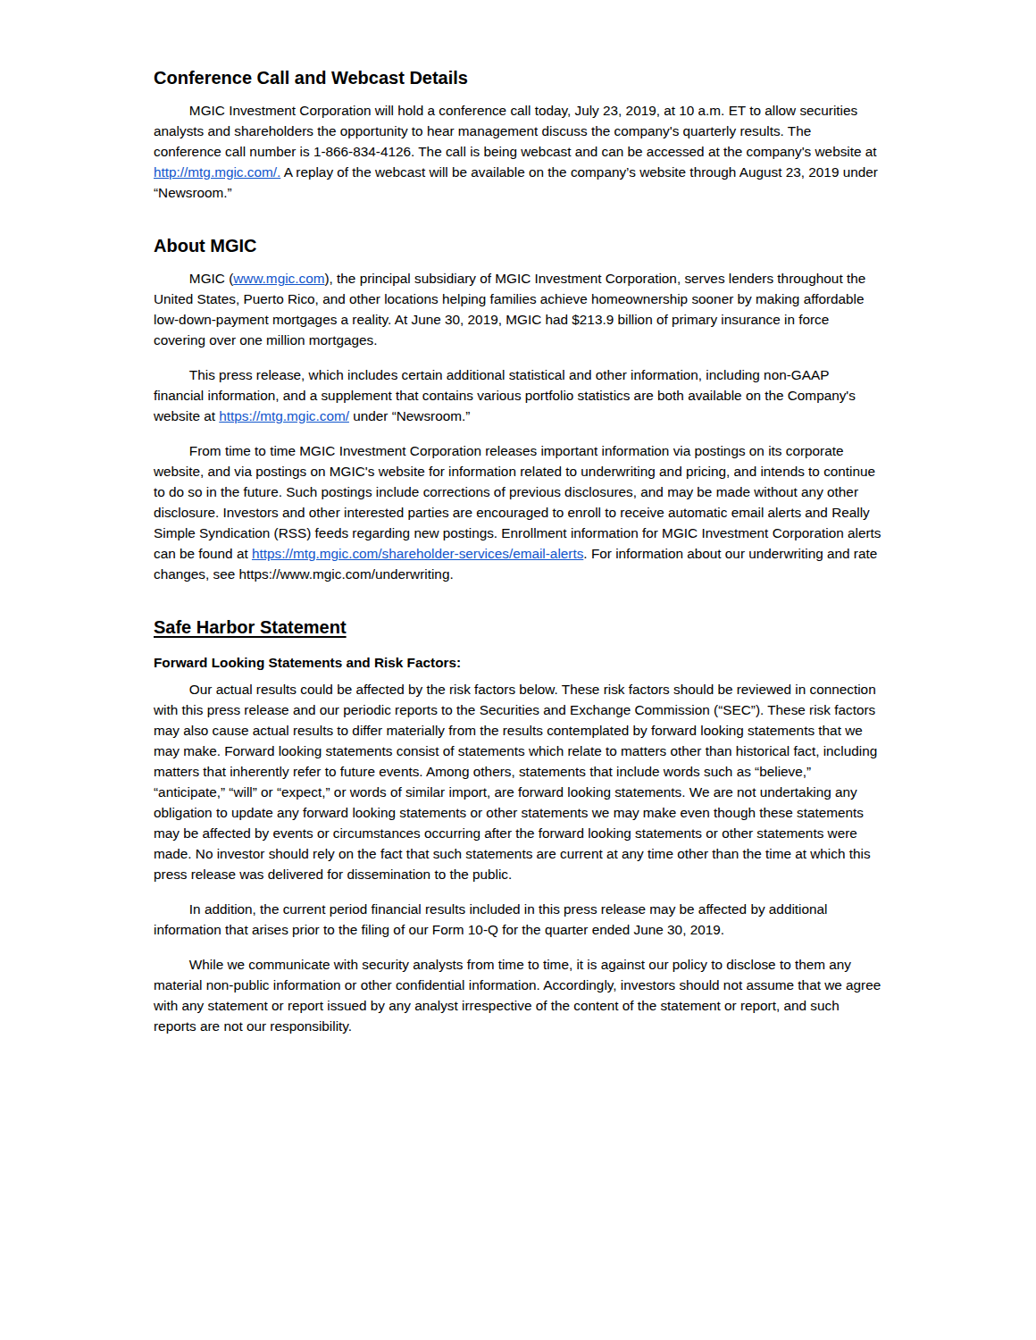Conference Call and Webcast Details
MGIC Investment Corporation will hold a conference call today, July 23, 2019, at 10 a.m. ET to allow securities analysts and shareholders the opportunity to hear management discuss the company's quarterly results. The conference call number is 1-866-834-4126. The call is being webcast and can be accessed at the company's website at http://mtg.mgic.com/. A replay of the webcast will be available on the company’s website through August 23, 2019 under “Newsroom.”
About MGIC
MGIC (www.mgic.com), the principal subsidiary of MGIC Investment Corporation, serves lenders throughout the United States, Puerto Rico, and other locations helping families achieve homeownership sooner by making affordable low-down-payment mortgages a reality. At June 30, 2019, MGIC had $213.9 billion of primary insurance in force covering over one million mortgages.
This press release, which includes certain additional statistical and other information, including non-GAAP financial information, and a supplement that contains various portfolio statistics are both available on the Company's website at https://mtg.mgic.com/ under “Newsroom.”
From time to time MGIC Investment Corporation releases important information via postings on its corporate website, and via postings on MGIC's website for information related to underwriting and pricing, and intends to continue to do so in the future. Such postings include corrections of previous disclosures, and may be made without any other disclosure. Investors and other interested parties are encouraged to enroll to receive automatic email alerts and Really Simple Syndication (RSS) feeds regarding new postings. Enrollment information for MGIC Investment Corporation alerts can be found at https://mtg.mgic.com/shareholder-services/email-alerts. For information about our underwriting and rate changes, see https://www.mgic.com/underwriting.
Safe Harbor Statement
Forward Looking Statements and Risk Factors:
Our actual results could be affected by the risk factors below. These risk factors should be reviewed in connection with this press release and our periodic reports to the Securities and Exchange Commission (“SEC”). These risk factors may also cause actual results to differ materially from the results contemplated by forward looking statements that we may make. Forward looking statements consist of statements which relate to matters other than historical fact, including matters that inherently refer to future events. Among others, statements that include words such as “believe,” “anticipate,” “will” or “expect,” or words of similar import, are forward looking statements. We are not undertaking any obligation to update any forward looking statements or other statements we may make even though these statements may be affected by events or circumstances occurring after the forward looking statements or other statements were made. No investor should rely on the fact that such statements are current at any time other than the time at which this press release was delivered for dissemination to the public.
In addition, the current period financial results included in this press release may be affected by additional information that arises prior to the filing of our Form 10-Q for the quarter ended June 30, 2019.
While we communicate with security analysts from time to time, it is against our policy to disclose to them any material non-public information or other confidential information. Accordingly, investors should not assume that we agree with any statement or report issued by any analyst irrespective of the content of the statement or report, and such reports are not our responsibility.